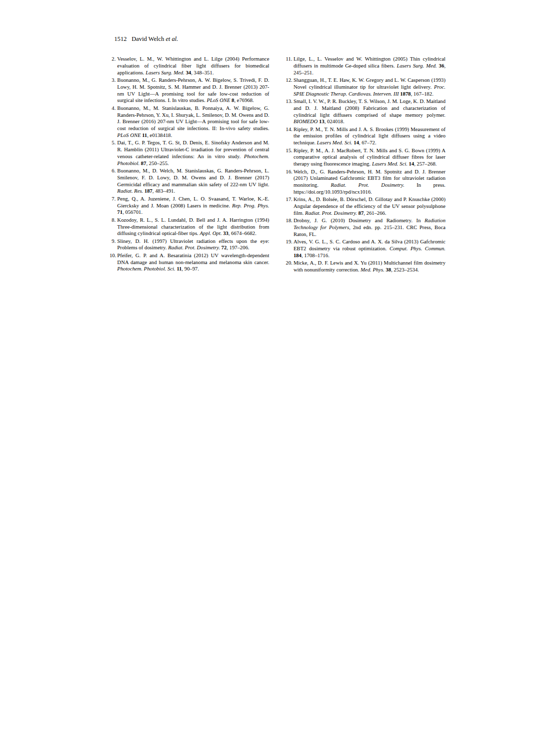1512 David Welch et al.
2. Vesselov, L. M., W. Whittington and L. Lilge (2004) Performance evaluation of cylindrical fiber light diffusers for biomedical applications. Lasers Surg. Med. 34, 348–351.
3. Buonanno, M., G. Randers-Pehrson, A. W. Bigelow, S. Trivedi, F. D. Lowy, H. M. Spotnitz, S. M. Hammer and D. J. Brenner (2013) 207-nm UV Light—A promising tool for safe low-cost reduction of surgical site infections. I. In vitro studies. PLoS ONE 8, e76968.
4. Buonanno, M., M. Stanislauskas, B. Ponnaiya, A. W. Bigelow, G. Randers-Pehrson, Y. Xu, I. Shuryak, L. Smilenov, D. M. Owens and D. J. Brenner (2016) 207-nm UV Light—A promising tool for safe low-cost reduction of surgical site infections. II: In-vivo safety studies. PLoS ONE 11, e0138418.
5. Dai, T., G. P. Tegos, T. G. St, D. Denis, E. Sinofsky Anderson and M. R. Hamblin (2011) Ultraviolet-C irradiation for prevention of central venous catheter-related infections: An in vitro study. Photochem. Photobiol. 87, 250–255.
6. Buonanno, M., D. Welch, M. Stanislauskas, G. Randers-Pehrson, L. Smilenov, F. D. Lowy, D. M. Owens and D. J. Brenner (2017) Germicidal efficacy and mammalian skin safety of 222-nm UV light. Radiat. Res. 187, 483–491.
7. Peng, Q., A. Juzeniene, J. Chen, L. O. Svaasand, T. Warloe, K.-E. Giercksky and J. Moan (2008) Lasers in medicine. Rep. Prog. Phys. 71, 056701.
8. Kozodoy, R. L., S. L. Lundahl, D. Bell and J. A. Harrington (1994) Three-dimensional characterization of the light distribution from diffusing cylindrical optical-fiber tips. Appl. Opt. 33, 6674–6682.
9. Sliney, D. H. (1997) Ultraviolet radiation effects upon the eye: Problems of dosimetry. Radiat. Prot. Dosimetry. 72, 197–206.
10. Pfeifer, G. P. and A. Besaratinia (2012) UV wavelength-dependent DNA damage and human non-melanoma and melanoma skin cancer. Photochem. Photobiol. Sci. 11, 90–97.
11. Lilge, L., L. Vesselov and W. Whittington (2005) Thin cylindrical diffusers in multimode Ge-doped silica fibers. Lasers Surg. Med. 36, 245–251.
12. Shangguan, H., T. E. Haw, K. W. Gregory and L. W. Casperson (1993) Novel cylindrical illuminator tip for ultraviolet light delivery. Proc. SPIE Diagnostic Therap. Cardiovas. Interven. III 1878, 167–182.
13. Small, I. V. W., P. R. Buckley, T. S. Wilson, J. M. Loge, K. D. Maitland and D. J. Maitland (2008) Fabrication and characterization of cylindrical light diffusers comprised of shape memory polymer. BIOMEDO 13, 024018.
14. Ripley, P. M., T. N. Mills and J. A. S. Brookes (1999) Measurement of the emission profiles of cylindrical light diffusers using a video technique. Lasers Med. Sci. 14, 67–72.
15. Ripley, P. M., A. J. MacRobert, T. N. Mills and S. G. Bown (1999) A comparative optical analysis of cylindrical diffuser fibres for laser therapy using fluorescence imaging. Lasers Med. Sci. 14, 257–268.
16. Welch, D., G. Randers-Pehrson, H. M. Spotnitz and D. J. Brenner (2017) Unlaminated Gafchromic EBT3 film for ultraviolet radiation monitoring. Radiat. Prot. Dosimetry. In press. https://doi.org/10.1093/rpd/ncx1016.
17. Krins, A., D. Bolsée, B. Dörschel, D. Gillotay and P. Knuschke (2000) Angular dependence of the efficiency of the UV sensor polysulphone film. Radiat. Prot. Dosimetry. 87, 261–266.
18. Drobny, J. G. (2010) Dosimetry and Radiometry. In Radiation Technology for Polymers, 2nd edn. pp. 215–231. CRC Press, Boca Raton, FL.
19. Alves, V. G. L., S. C. Cardoso and A. X. da Silva (2013) Gafchromic EBT2 dosimetry via robust optimization. Comput. Phys. Commun. 184, 1708–1716.
20. Micke, A., D. F. Lewis and X. Yu (2011) Multichannel film dosimetry with nonuniformity correction. Med. Phys. 38, 2523–2534.